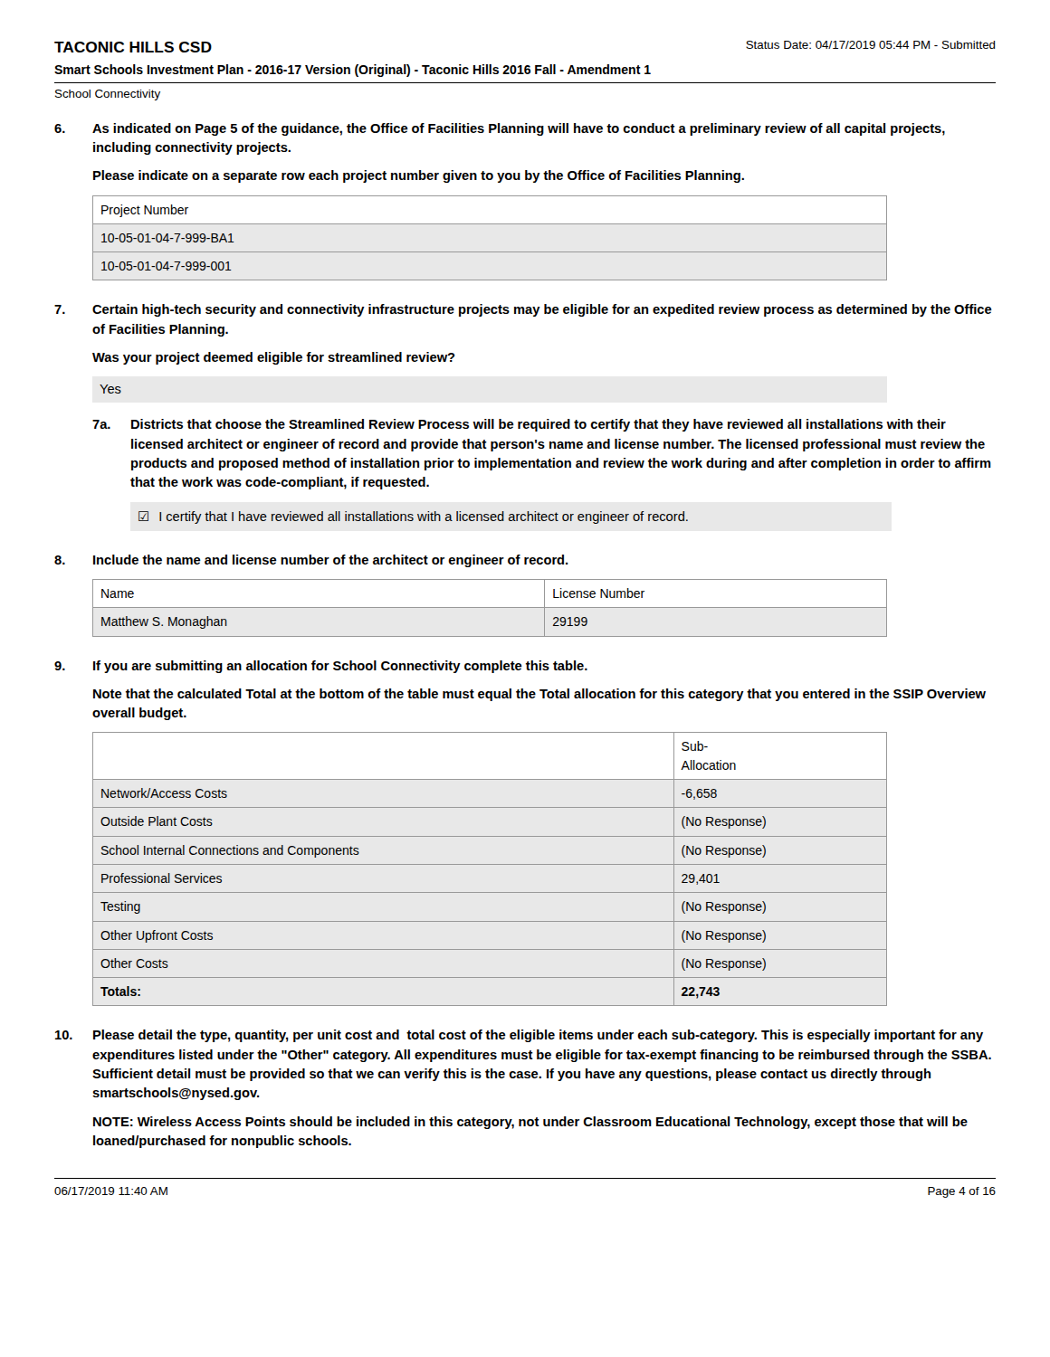TACONIC HILLS CSD Status Date: 04/17/2019 05:44 PM - Submitted
Smart Schools Investment Plan - 2016-17 Version (Original) - Taconic Hills 2016 Fall - Amendment 1
School Connectivity
6.
As indicated on Page 5 of the guidance, the Office of Facilities Planning will have to conduct a preliminary review of all capital projects, including connectivity projects.
Please indicate on a separate row each project number given to you by the Office of Facilities Planning.
| Project Number |
| --- |
| 10-05-01-04-7-999-BA1 |
| 10-05-01-04-7-999-001 |
7.
Certain high-tech security and connectivity infrastructure projects may be eligible for an expedited review process as determined by the Office of Facilities Planning.
Was your project deemed eligible for streamlined review?
Yes
7a.
Districts that choose the Streamlined Review Process will be required to certify that they have reviewed all installations with their licensed architect or engineer of record and provide that person's name and license number. The licensed professional must review the products and proposed method of installation prior to implementation and review the work during and after completion in order to affirm that the work was code-compliant, if requested.
☑I certify that I have reviewed all installations with a licensed architect or engineer of record.
8.
Include the name and license number of the architect or engineer of record.
| Name | License Number |
| --- | --- |
| Matthew S. Monaghan | 29199 |
9.
If you are submitting an allocation for School Connectivity complete this table.
Note that the calculated Total at the bottom of the table must equal the Total allocation for this category that you entered in the SSIP Overview overall budget.
| | Sub- Allocation |
| --- | --- |
| Network/Access Costs | -6,658 |
| Outside Plant Costs | (No Response) |
| School Internal Connections and Components | (No Response) |
| Professional Services | 29,401 |
| Testing | (No Response) |
| Other Upfront Costs | (No Response) |
| Other Costs | (No Response) |
| Totals: | 22,743 |
10.
Please detail the type, quantity, per unit cost and total cost of the eligible items under each sub-category. This is especially important for any expenditures listed under the "Other" category. All expenditures must be eligible for tax-exempt financing to be reimbursed through the SSBA. Sufficient detail must be provided so that we can verify this is the case. If you have any questions, please contact us directly through smartschools@nysed.gov.
NOTE: Wireless Access Points should be included in this category, not under Classroom Educational Technology, except those that will be loaned/purchased for nonpublic schools.
06/17/2019 11:40 AM Page 4 of 16